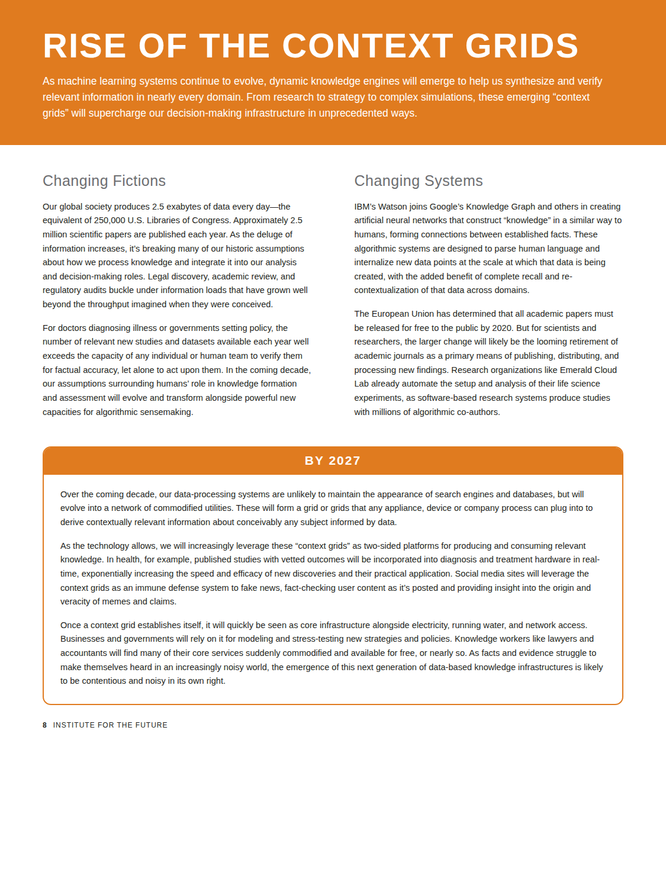Rise of the Context Grids
As machine learning systems continue to evolve, dynamic knowledge engines will emerge to help us synthesize and verify relevant information in nearly every domain. From research to strategy to complex simulations, these emerging “context grids” will supercharge our decision-making infrastructure in unprecedented ways.
Changing Fictions
Our global society produces 2.5 exabytes of data every day—the equivalent of 250,000 U.S. Libraries of Congress. Approximately 2.5 million scientific papers are published each year. As the deluge of information increases, it’s breaking many of our historic assumptions about how we process knowledge and integrate it into our analysis and decision-making roles. Legal discovery, academic review, and regulatory audits buckle under information loads that have grown well beyond the throughput imagined when they were conceived.
For doctors diagnosing illness or governments setting policy, the number of relevant new studies and datasets available each year well exceeds the capacity of any individual or human team to verify them for factual accuracy, let alone to act upon them. In the coming decade, our assumptions surrounding humans’ role in knowledge formation and assessment will evolve and transform alongside powerful new capacities for algorithmic sensemaking.
Changing Systems
IBM’s Watson joins Google’s Knowledge Graph and others in creating artificial neural networks that construct “knowledge” in a similar way to humans, forming connections between established facts. These algorithmic systems are designed to parse human language and internalize new data points at the scale at which that data is being created, with the added benefit of complete recall and re-contextualization of that data across domains.
The European Union has determined that all academic papers must be released for free to the public by 2020. But for scientists and researchers, the larger change will likely be the looming retirement of academic journals as a primary means of publishing, distributing, and processing new findings. Research organizations like Emerald Cloud Lab already automate the setup and analysis of their life science experiments, as software-based research systems produce studies with millions of algorithmic co-authors.
BY 2027
Over the coming decade, our data-processing systems are unlikely to maintain the appearance of search engines and databases, but will evolve into a network of commodified utilities. These will form a grid or grids that any appliance, device or company process can plug into to derive contextually relevant information about conceivably any subject informed by data.
As the technology allows, we will increasingly leverage these “context grids” as two-sided platforms for producing and consuming relevant knowledge. In health, for example, published studies with vetted outcomes will be incorporated into diagnosis and treatment hardware in real-time, exponentially increasing the speed and efficacy of new discoveries and their practical application. Social media sites will leverage the context grids as an immune defense system to fake news, fact-checking user content as it’s posted and providing insight into the origin and veracity of memes and claims.
Once a context grid establishes itself, it will quickly be seen as core infrastructure alongside electricity, running water, and network access. Businesses and governments will rely on it for modeling and stress-testing new strategies and policies. Knowledge workers like lawyers and accountants will find many of their core services suddenly commodified and available for free, or nearly so. As facts and evidence struggle to make themselves heard in an increasingly noisy world, the emergence of this next generation of data-based knowledge infrastructures is likely to be contentious and noisy in its own right.
8 INSTITUTE FOR THE FUTURE